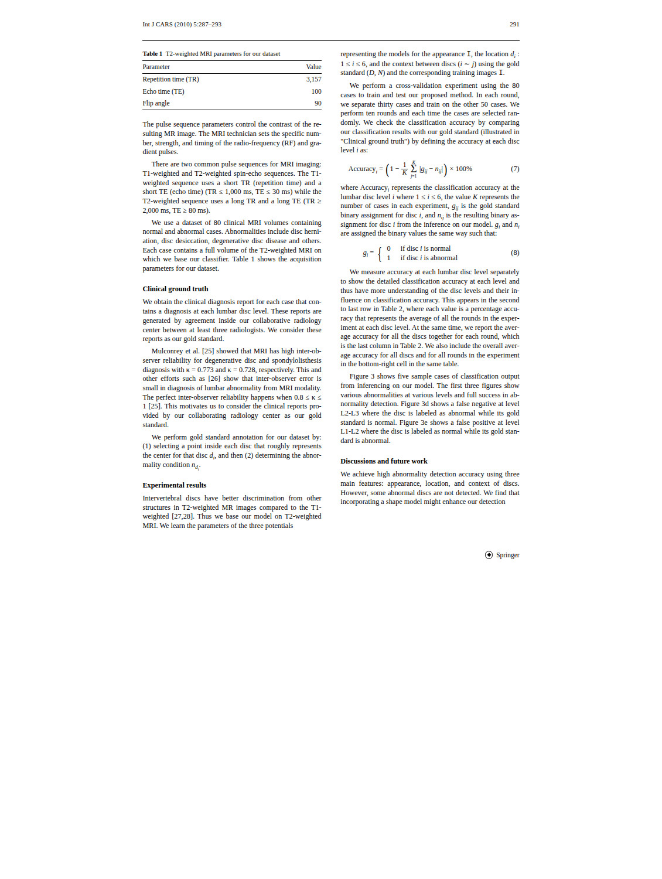Int J CARS (2010) 5:287–293
291
Table 1 T2-weighted MRI parameters for our dataset
| Parameter | Value |
| --- | --- |
| Repetition time (TR) | 3,157 |
| Echo time (TE) | 100 |
| Flip angle | 90 |
The pulse sequence parameters control the contrast of the resulting MR image. The MRI technician sets the specific number, strength, and timing of the radio-frequency (RF) and gradient pulses.
There are two common pulse sequences for MRI imaging: T1-weighted and T2-weighted spin-echo sequences. The T1-weighted sequence uses a short TR (repetition time) and a short TE (echo time) (TR ≤ 1,000 ms, TE ≤ 30 ms) while the T2-weighted sequence uses a long TR and a long TE (TR ≥ 2,000 ms, TE ≥ 80 ms).
We use a dataset of 80 clinical MRI volumes containing normal and abnormal cases. Abnormalities include disc herniation, disc desiccation, degenerative disc disease and others. Each case contains a full volume of the T2-weighted MRI on which we base our classifier. Table 1 shows the acquisition parameters for our dataset.
Clinical ground truth
We obtain the clinical diagnosis report for each case that contains a diagnosis at each lumbar disc level. These reports are generated by agreement inside our collaborative radiology center between at least three radiologists. We consider these reports as our gold standard.
Mulconrey et al. [25] showed that MRI has high inter-observer reliability for degenerative disc and spondylolisthesis diagnosis with κ = 0.773 and κ = 0.728, respectively. This and other efforts such as [26] show that inter-observer error is small in diagnosis of lumbar abnormality from MRI modality. The perfect inter-observer reliability happens when 0.8 ≤ κ ≤ 1 [25]. This motivates us to consider the clinical reports provided by our collaborating radiology center as our gold standard.
We perform gold standard annotation for our dataset by: (1) selecting a point inside each disc that roughly represents the center for that disc di, and then (2) determining the abnormality condition ndi.
Experimental results
Intervertebral discs have better discrimination from other structures in T2-weighted MR images compared to the T1-weighted [27,28]. Thus we base our model on T2-weighted MRI. We learn the parameters of the three potentials
representing the models for the appearance I, the location di : 1 ≤ i ≤ 6, and the context between discs (i ∼ j) using the gold standard (D, N) and the corresponding training images I.
We perform a cross-validation experiment using the 80 cases to train and test our proposed method. In each round, we separate thirty cases and train on the other 50 cases. We perform ten rounds and each time the cases are selected randomly. We check the classification accuracy by comparing our classification results with our gold standard (illustrated in "Clinical ground truth") by defining the accuracy at each disc level i as:
Accuracyi = (1 − 1 K KΣj=1 |gij − nij|) × 100%
(7)
where Accuracyi represents the classification accuracy at the lumbar disc level i where 1 ≤ i ≤ 6, the value K represents the number of cases in each experiment, gij is the gold standard binary assignment for disc i, and nij is the resulting binary assignment for disc i from the inference on our model. gi and ni are assigned the binary values the same way such that:
gi = { 0 if disc i is normal 1 if disc i is abnormal
(8)
We measure accuracy at each lumbar disc level separately to show the detailed classification accuracy at each level and thus have more understanding of the disc levels and their influence on classification accuracy. This appears in the second to last row in Table 2, where each value is a percentage accuracy that represents the average of all the rounds in the experiment at each disc level. At the same time, we report the average accuracy for all the discs together for each round, which is the last column in Table 2. We also include the overall average accuracy for all discs and for all rounds in the experiment in the bottom-right cell in the same table.
Figure 3 shows five sample cases of classification output from inferencing on our model. The first three figures show various abnormalities at various levels and full success in abnormality detection. Figure 3d shows a false negative at level L2-L3 where the disc is labeled as abnormal while its gold standard is normal. Figure 3e shows a false positive at level L1-L2 where the disc is labeled as normal while its gold standard is abnormal.
Discussions and future work
We achieve high abnormality detection accuracy using three main features: appearance, location, and context of discs. However, some abnormal discs are not detected. We find that incorporating a shape model might enhance our detection
Springer